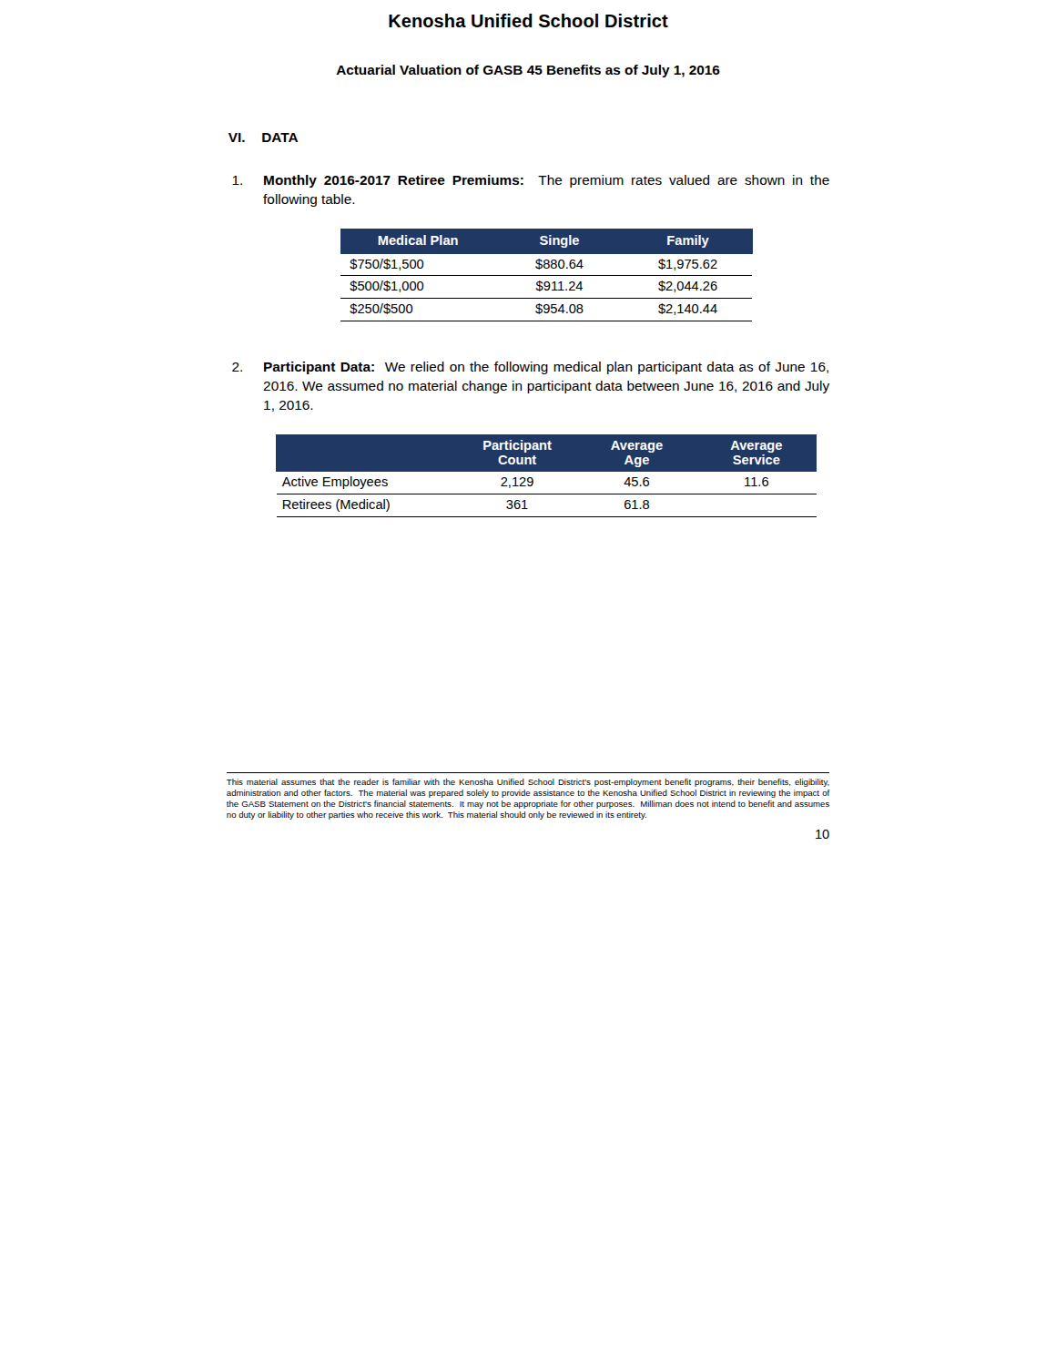Kenosha Unified School District
Actuarial Valuation of GASB 45 Benefits as of July 1, 2016
VI. DATA
1.
Monthly 2016-2017 Retiree Premiums: The premium rates valued are shown in the following table.
| Medical Plan | Single | Family |
| --- | --- | --- |
| $750/$1,500 | $880.64 | $1,975.62 |
| $500/$1,000 | $911.24 | $2,044.26 |
| $250/$500 | $954.08 | $2,140.44 |
2.
Participant Data: We relied on the following medical plan participant data as of June 16, 2016. We assumed no material change in participant data between June 16, 2016 and July 1, 2016.
| | Participant Count | Average Age | Average Service |
| --- | --- | --- | --- |
| Active Employees | 2,129 | 45.6 | 11.6 |
| Retirees (Medical) | 361 | 61.8 | |
This material assumes that the reader is familiar with the Kenosha Unified School District's post-employment benefit programs, their benefits, eligibility, administration and other factors. The material was prepared solely to provide assistance to the Kenosha Unified School District in reviewing the impact of the GASB Statement on the District's financial statements. It may not be appropriate for other purposes. Milliman does not intend to benefit and assumes no duty or liability to other parties who receive this work. This material should only be reviewed in its entirety.
10